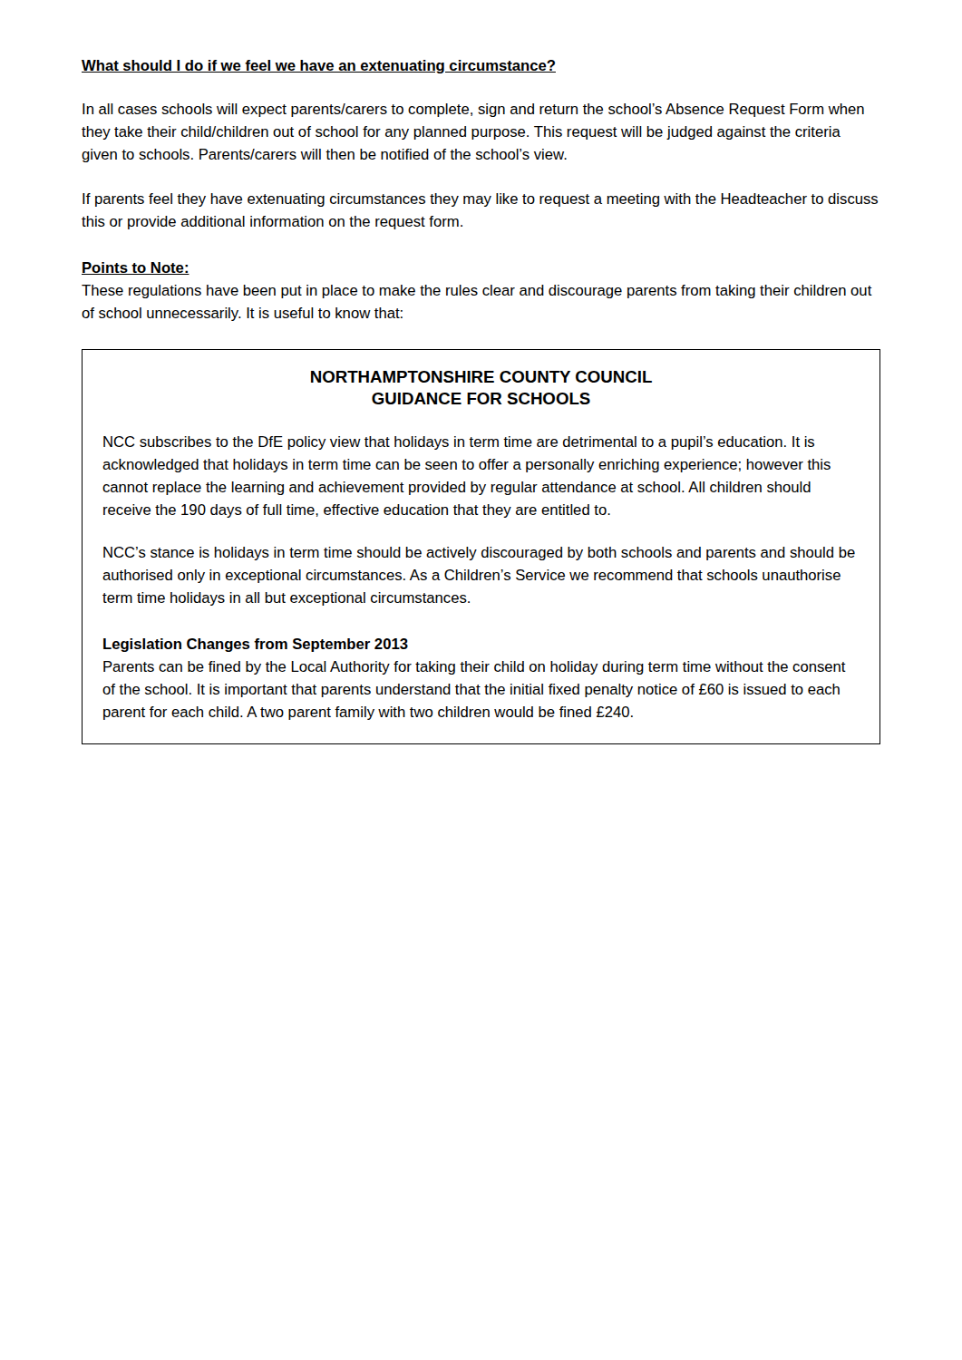What should I do if we feel we have an extenuating circumstance?
In all cases schools will expect parents/carers to complete, sign and return the school’s Absence Request Form when they take their child/children out of school for any planned purpose. This request will be judged against the criteria given to schools. Parents/carers will then be notified of the school’s view.
If parents feel they have extenuating circumstances they may like to request a meeting with the Headteacher to discuss this or provide additional information on the request form.
Points to Note:
These regulations have been put in place to make the rules clear and discourage parents from taking their children out of school unnecessarily. It is useful to know that:
NORTHAMPTONSHIRE COUNTY COUNCIL
GUIDANCE FOR SCHOOLS
NCC subscribes to the DfE policy view that holidays in term time are detrimental to a pupil’s education. It is acknowledged that holidays in term time can be seen to offer a personally enriching experience; however this cannot replace the learning and achievement provided by regular attendance at school. All children should receive the 190 days of full time, effective education that they are entitled to.
NCC’s stance is holidays in term time should be actively discouraged by both schools and parents and should be authorised only in exceptional circumstances. As a Children’s Service we recommend that schools unauthorise term time holidays in all but exceptional circumstances.
Legislation Changes from September 2013
Parents can be fined by the Local Authority for taking their child on holiday during term time without the consent of the school. It is important that parents understand that the initial fixed penalty notice of £60 is issued to each parent for each child. A two parent family with two children would be fined £240.